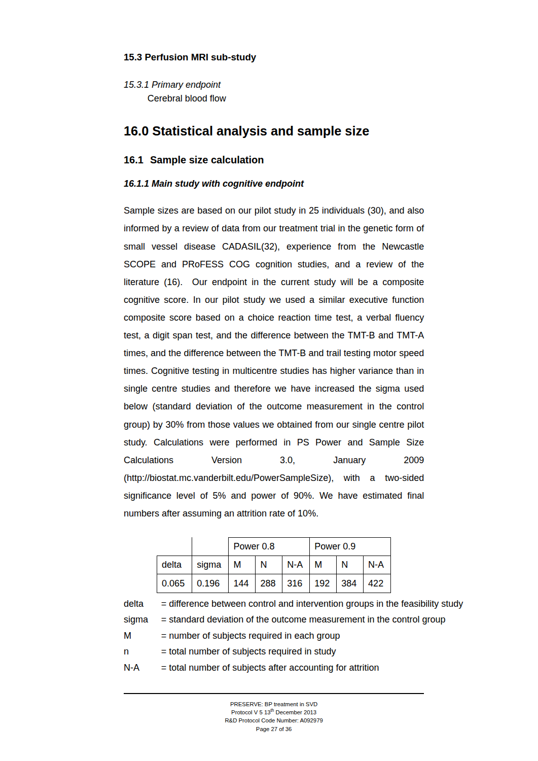15.3 Perfusion MRI sub-study
15.3.1 Primary endpoint
Cerebral blood flow
16.0 Statistical analysis and sample size
16.1 Sample size calculation
16.1.1 Main study with cognitive endpoint
Sample sizes are based on our pilot study in 25 individuals (30), and also informed by a review of data from our treatment trial in the genetic form of small vessel disease CADASIL(32), experience from the Newcastle SCOPE and PRoFESS COG cognition studies, and a review of the literature (16). Our endpoint in the current study will be a composite cognitive score. In our pilot study we used a similar executive function composite score based on a choice reaction time test, a verbal fluency test, a digit span test, and the difference between the TMT-B and TMT-A times, and the difference between the TMT-B and trail testing motor speed times. Cognitive testing in multicentre studies has higher variance than in single centre studies and therefore we have increased the sigma used below (standard deviation of the outcome measurement in the control group) by 30% from those values we obtained from our single centre pilot study. Calculations were performed in PS Power and Sample Size Calculations Version 3.0, January 2009 (http://biostat.mc.vanderbilt.edu/PowerSampleSize), with a two-sided significance level of 5% and power of 90%. We have estimated final numbers after assuming an attrition rate of 10%.
| | | Power 0.8 | Power 0.9 |
| delta | sigma | M | N | N-A | M | N | N-A |
| 0.065 | 0.196 | 144 | 288 | 316 | 192 | 384 | 422 |
delta= difference between control and intervention groups in the feasibility study
sigma= standard deviation of the outcome measurement in the control group
M= number of subjects required in each group
n= total number of subjects required in study
N-A= total number of subjects after accounting for attrition
PRESERVE: BP treatment in SVD
Protocol V 5 13th December 2013
R&D Protocol Code Number: A092979
Page 27 of 36